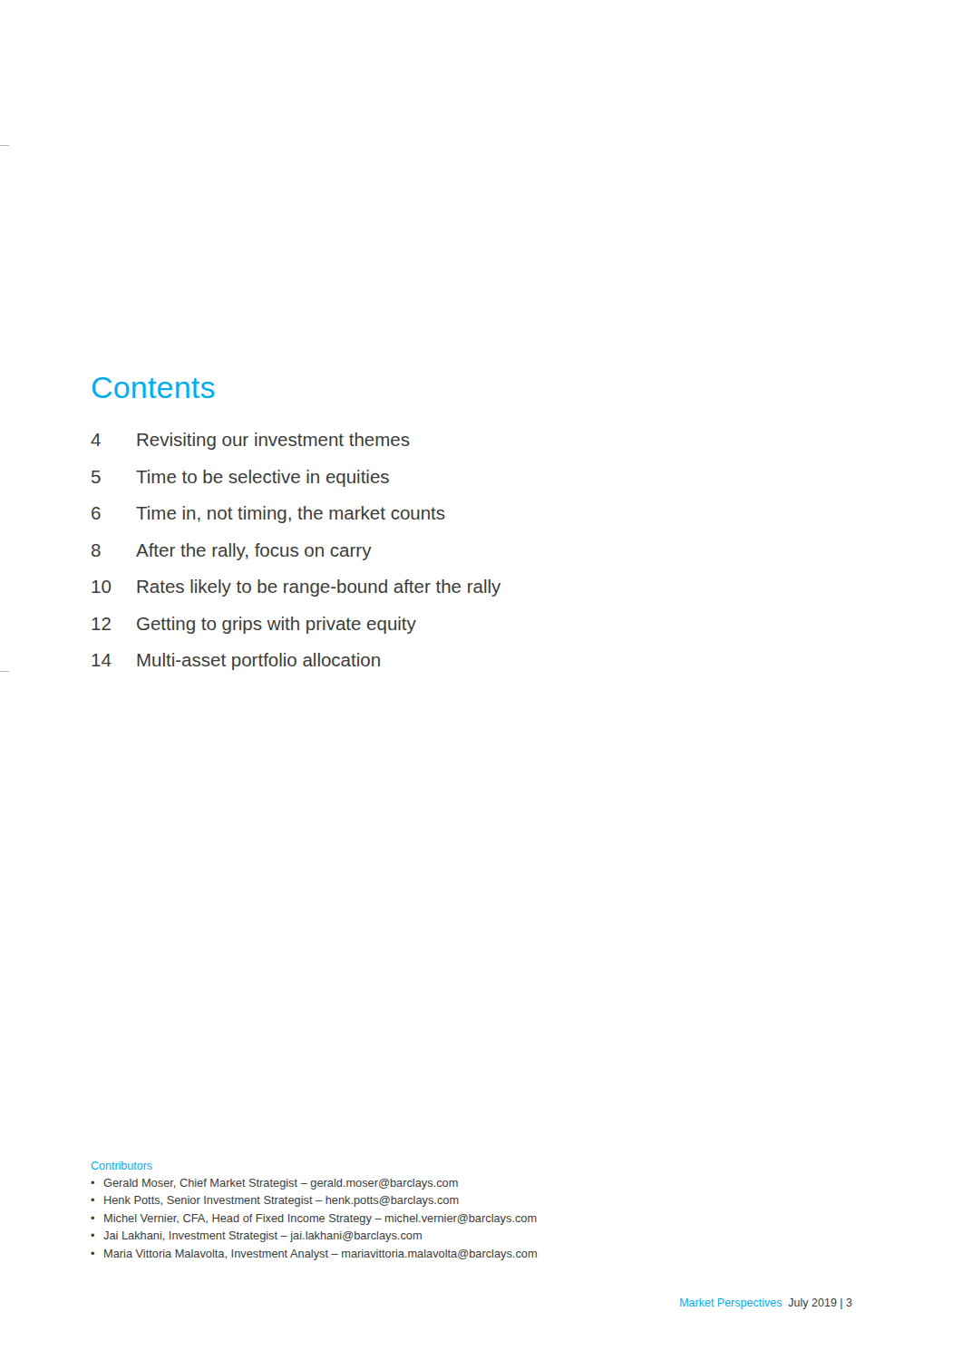Contents
4 Revisiting our investment themes
5 Time to be selective in equities
6 Time in, not timing, the market counts
8 After the rally, focus on carry
10 Rates likely to be range-bound after the rally
12 Getting to grips with private equity
14 Multi-asset portfolio allocation
Contributors
•Gerald Moser, Chief Market Strategist – gerald.moser@barclays.com
•Henk Potts, Senior Investment Strategist – henk.potts@barclays.com
•Michel Vernier, CFA, Head of Fixed Income Strategy – michel.vernier@barclays.com
•Jai Lakhani, Investment Strategist – jai.lakhani@barclays.com
•Maria Vittoria Malavolta, Investment Analyst – mariavittoria.malavolta@barclays.com
Market Perspectives July 2019 | 3